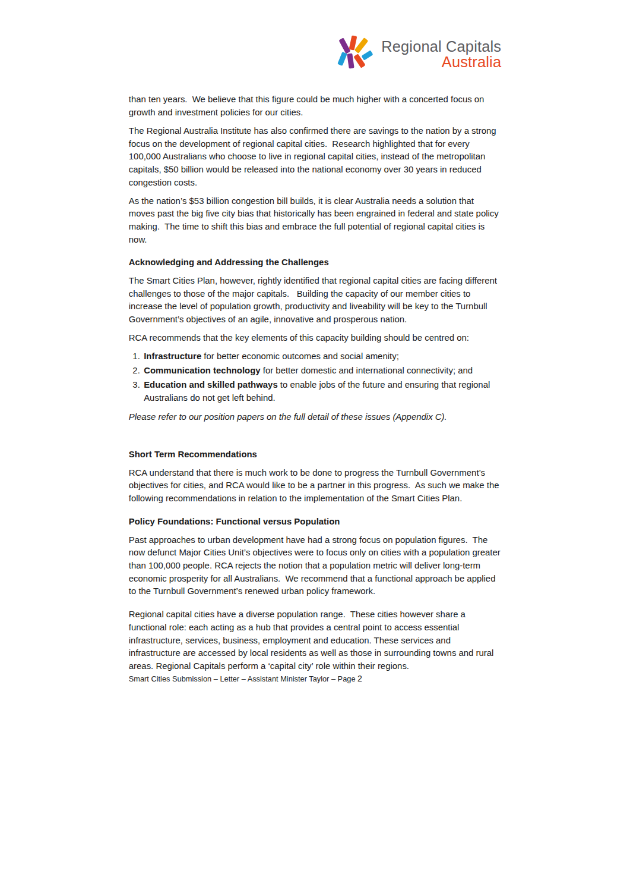Regional Capitals
Australia
than ten years. We believe that this figure could be much higher with a concerted focus on growth and investment policies for our cities.
The Regional Australia Institute has also confirmed there are savings to the nation by a strong focus on the development of regional capital cities. Research highlighted that for every 100,000 Australians who choose to live in regional capital cities, instead of the metropolitan capitals, $50 billion would be released into the national economy over 30 years in reduced congestion costs.
As the nation’s $53 billion congestion bill builds, it is clear Australia needs a solution that moves past the big five city bias that historically has been engrained in federal and state policy making. The time to shift this bias and embrace the full potential of regional capital cities is now.
Acknowledging and Addressing the Challenges
The Smart Cities Plan, however, rightly identified that regional capital cities are facing different challenges to those of the major capitals. Building the capacity of our member cities to increase the level of population growth, productivity and liveability will be key to the Turnbull Government’s objectives of an agile, innovative and prosperous nation.
RCA recommends that the key elements of this capacity building should be centred on:
Infrastructure for better economic outcomes and social amenity;
Communication technology for better domestic and international connectivity; and
Education and skilled pathways to enable jobs of the future and ensuring that regional Australians do not get left behind.
Please refer to our position papers on the full detail of these issues (Appendix C).
Short Term Recommendations
RCA understand that there is much work to be done to progress the Turnbull Government’s objectives for cities, and RCA would like to be a partner in this progress. As such we make the following recommendations in relation to the implementation of the Smart Cities Plan.
Policy Foundations: Functional versus Population
Past approaches to urban development have had a strong focus on population figures. The now defunct Major Cities Unit’s objectives were to focus only on cities with a population greater than 100,000 people. RCA rejects the notion that a population metric will deliver long-term economic prosperity for all Australians. We recommend that a functional approach be applied to the Turnbull Government’s renewed urban policy framework.
Regional capital cities have a diverse population range. These cities however share a functional role: each acting as a hub that provides a central point to access essential infrastructure, services, business, employment and education. These services and infrastructure are accessed by local residents as well as those in surrounding towns and rural areas. Regional Capitals perform a ‘capital city’ role within their regions.
Smart Cities Submission – Letter – Assistant Minister Taylor – Page 2